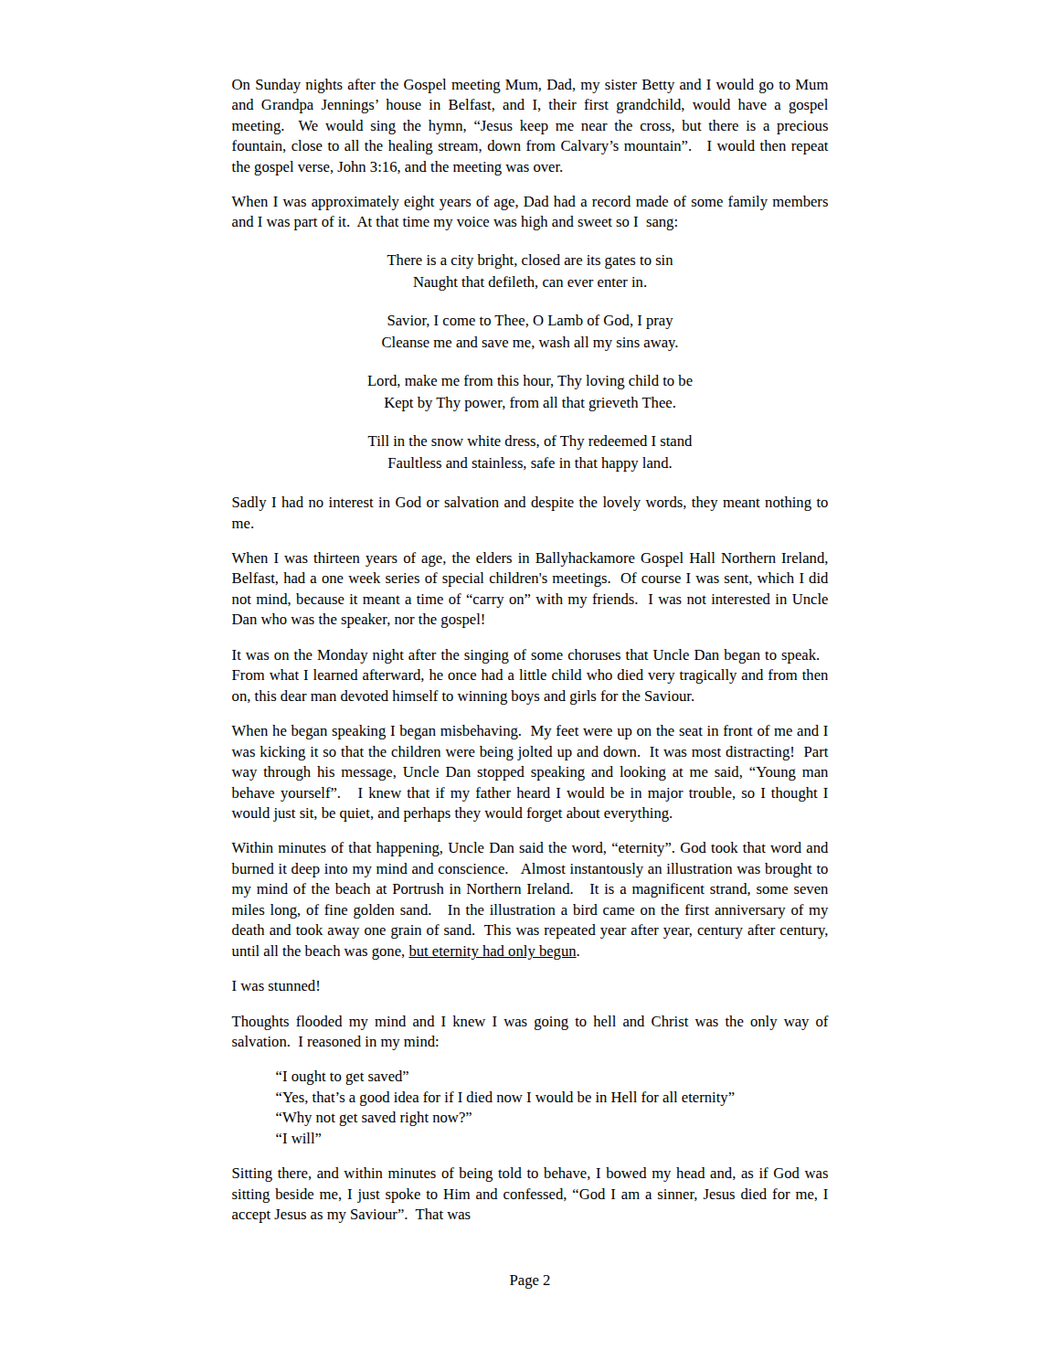On Sunday nights after the Gospel meeting Mum, Dad, my sister Betty and I would go to Mum and Grandpa Jennings’ house in Belfast, and I, their first grandchild, would have a gospel meeting. We would sing the hymn, “Jesus keep me near the cross, but there is a precious fountain, close to all the healing stream, down from Calvary’s mountain”. I would then repeat the gospel verse, John 3:16, and the meeting was over.
When I was approximately eight years of age, Dad had a record made of some family members and I was part of it. At that time my voice was high and sweet so I sang:
There is a city bright, closed are its gates to sin
Naught that defileth, can ever enter in.
Savior, I come to Thee, O Lamb of God, I pray
Cleanse me and save me, wash all my sins away.
Lord, make me from this hour, Thy loving child to be
Kept by Thy power, from all that grieveth Thee.
Till in the snow white dress, of Thy redeemed I stand
Faultless and stainless, safe in that happy land.
Sadly I had no interest in God or salvation and despite the lovely words, they meant nothing to me.
When I was thirteen years of age, the elders in Ballyhackamore Gospel Hall Northern Ireland, Belfast, had a one week series of special children's meetings. Of course I was sent, which I did not mind, because it meant a time of “carry on” with my friends. I was not interested in Uncle Dan who was the speaker, nor the gospel!
It was on the Monday night after the singing of some choruses that Uncle Dan began to speak. From what I learned afterward, he once had a little child who died very tragically and from then on, this dear man devoted himself to winning boys and girls for the Saviour.
When he began speaking I began misbehaving. My feet were up on the seat in front of me and I was kicking it so that the children were being jolted up and down. It was most distracting! Part way through his message, Uncle Dan stopped speaking and looking at me said, “Young man behave yourself”. I knew that if my father heard I would be in major trouble, so I thought I would just sit, be quiet, and perhaps they would forget about everything.
Within minutes of that happening, Uncle Dan said the word, “eternity”. God took that word and burned it deep into my mind and conscience. Almost instantously an illustration was brought to my mind of the beach at Portrush in Northern Ireland. It is a magnificent strand, some seven miles long, of fine golden sand. In the illustration a bird came on the first anniversary of my death and took away one grain of sand. This was repeated year after year, century after century, until all the beach was gone, but eternity had only begun.
I was stunned!
Thoughts flooded my mind and I knew I was going to hell and Christ was the only way of salvation. I reasoned in my mind:
“I ought to get saved”
“Yes, that’s a good idea for if I died now I would be in Hell for all eternity”
“Why not get saved right now?”
“I will”
Sitting there, and within minutes of being told to behave, I bowed my head and, as if God was sitting beside me, I just spoke to Him and confessed, “God I am a sinner, Jesus died for me, I accept Jesus as my Saviour”. That was
Page 2